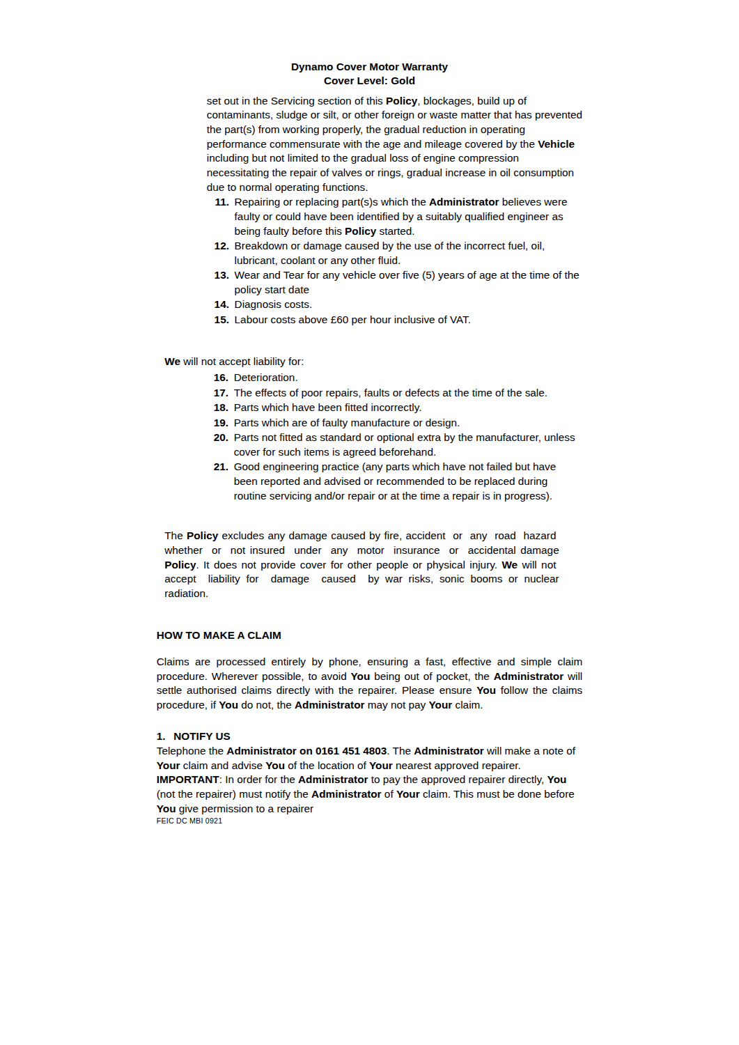Dynamo Cover Motor Warranty
Cover Level: Gold
set out in the Servicing section of this Policy, blockages, build up of contaminants, sludge or silt, or other foreign or waste matter that has prevented the part(s) from working properly, the gradual reduction in operating performance commensurate with the age and mileage covered by the Vehicle including but not limited to the gradual loss of engine compression necessitating the repair of valves or rings, gradual increase in oil consumption due to normal operating functions.
11. Repairing or replacing part(s)s which the Administrator believes were faulty or could have been identified by a suitably qualified engineer as being faulty before this Policy started.
12. Breakdown or damage caused by the use of the incorrect fuel, oil, lubricant, coolant or any other fluid.
13. Wear and Tear for any vehicle over five (5) years of age at the time of the policy start date
14. Diagnosis costs.
15. Labour costs above £60 per hour inclusive of VAT.
We will not accept liability for:
16. Deterioration.
17. The effects of poor repairs, faults or defects at the time of the sale.
18. Parts which have been fitted incorrectly.
19. Parts which are of faulty manufacture or design.
20. Parts not fitted as standard or optional extra by the manufacturer, unless cover for such items is agreed beforehand.
21. Good engineering practice (any parts which have not failed but have been reported and advised or recommended to be replaced during routine servicing and/or repair or at the time a repair is in progress).
The Policy excludes any damage caused by fire, accident or any road hazard whether or not insured under any motor insurance or accidental damage Policy. It does not provide cover for other people or physical injury. We will not accept liability for damage caused by war risks, sonic booms or nuclear radiation.
How to make a claim
Claims are processed entirely by phone, ensuring a fast, effective and simple claim procedure. Wherever possible, to avoid You being out of pocket, the Administrator will settle authorised claims directly with the repairer. Please ensure You follow the claims procedure, if You do not, the Administrator may not pay Your claim.
1. NOTIFY US
Telephone the Administrator on 0161 451 4803. The Administrator will make a note of Your claim and advise You of the location of Your nearest approved repairer.
IMPORTANT: In order for the Administrator to pay the approved repairer directly, You (not the repairer) must notify the Administrator of Your claim. This must be done before You give permission to a repairer
FEIC DC MBI 0921